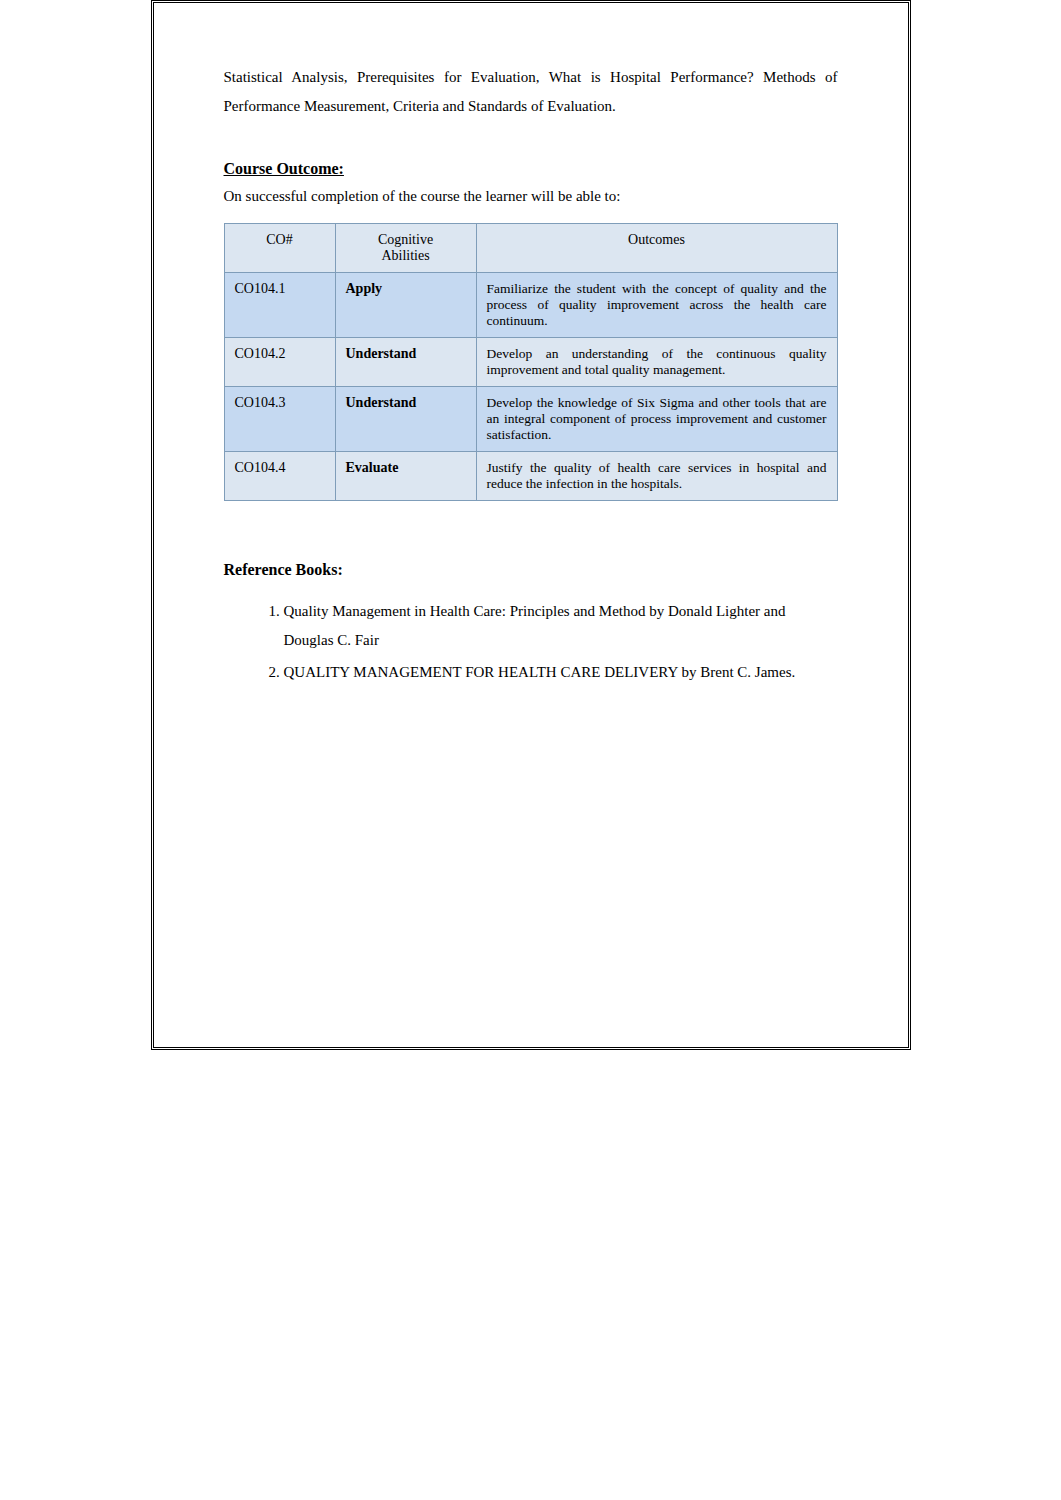Statistical Analysis, Prerequisites for Evaluation, What is Hospital Performance? Methods of Performance Measurement, Criteria and Standards of Evaluation.
Course Outcome:
On successful completion of the course the learner will be able to:
| CO# | Cognitive Abilities | Outcomes |
| --- | --- | --- |
| CO104.1 | Apply | Familiarize the student with the concept of quality and the process of quality improvement across the health care continuum. |
| CO104.2 | Understand | Develop an understanding of the continuous quality improvement and total quality management. |
| CO104.3 | Understand | Develop the knowledge of Six Sigma and other tools that are an integral component of process improvement and customer satisfaction. |
| CO104.4 | Evaluate | Justify the quality of health care services in hospital and reduce the infection in the hospitals. |
Reference Books:
Quality Management in Health Care: Principles and Method by Donald Lighter and Douglas C. Fair
QUALITY MANAGEMENT FOR HEALTH CARE DELIVERY by Brent C. James.